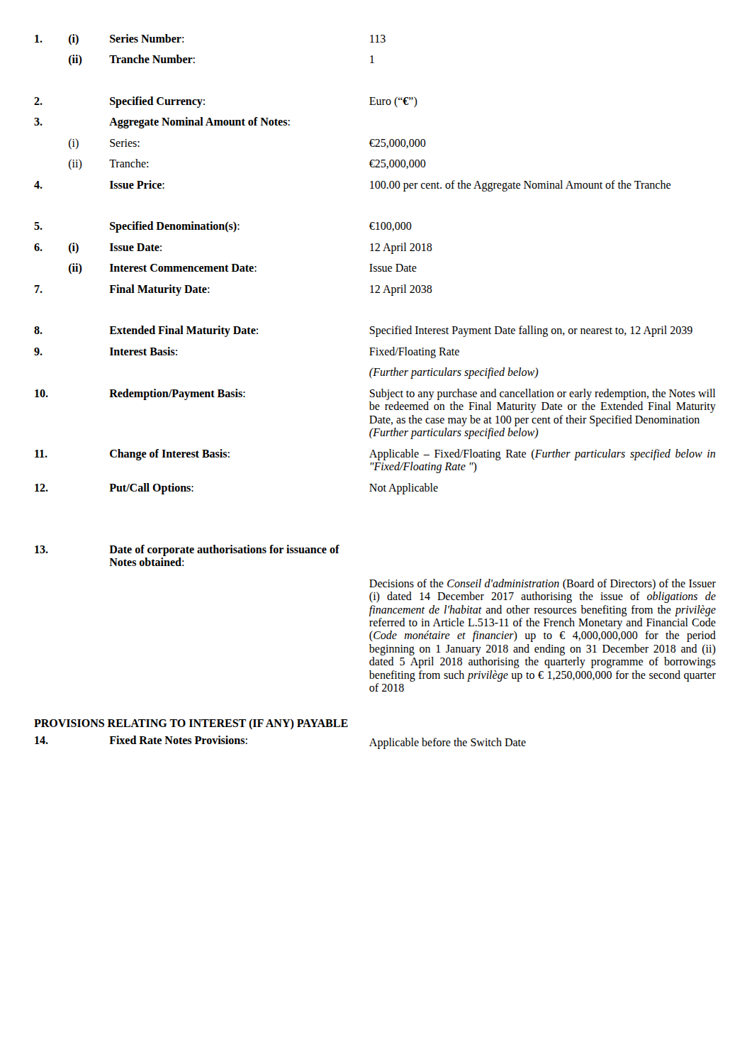| 1. | (i) | Series Number : | 113 |
| | (ii) | Tranche Number : | 1 |
| 2. | | Specified Currency : | Euro (“ € ”) |
| 3. | | Aggregate Nominal Amount of Notes : |
| | (i) | Series: | €25,000,000 |
| | (ii) | Tranche: | €25,000,000 |
| 4. | | Issue Price : | 100.00 per cent. of the Aggregate Nominal Amount of the Tranche |
| 5. | | Specified Denomination(s) : | €100,000 |
| 6. | (i) | Issue Date : | 12 April 2018 |
| | (ii) | Interest Commencement Date : | Issue Date |
| 7. | | Final Maturity Date : | 12 April 2038 |
| 8. | | Extended Final Maturity Date : | Specified Interest Payment Date falling on, or nearest to, 12 April 2039 |
| 9. | | Interest Basis : | Fixed/Floating Rate |
| | | | (Further particulars specified below) |
| 10. | | Redemption/Payment Basis : | Subject to any purchase and cancellation or early redemption, the Notes will be redeemed on the Final Maturity Date or the Extended Final Maturity Date, as the case may be at 100 per cent of their Specified Denomination (Further particulars specified below) |
| 11. | | Change of Interest Basis : | Applicable – Fixed/Floating Rate ( Further particulars specified below in "Fixed/Floating Rate " ) |
| 12. | | Put/Call Options : | Not Applicable |
| 13. | | Date of corporate authorisations for issuance of Notes obtained : | |
| | | | Decisions of the Conseil d'administration (Board of Directors) of the Issuer (i) dated 14 December 2017 authorising the issue of obligations de financement de l'habitat and other resources benefiting from the privilège referred to in Article L.513-11 of the French Monetary and Financial Code ( Code monétaire et financier ) up to € 4,000,000,000 for the period beginning on 1 January 2018 and ending on 31 December 2018 and (ii) dated 5 April 2018 authorising the quarterly programme of borrowings benefiting from such privilège up to € 1,250,000,000 for the second quarter of 2018 |
PROVISIONS RELATING TO INTEREST (IF ANY) PAYABLE
| 14. | | Fixed Rate Notes Provisions : | Applicable before the Switch Date |